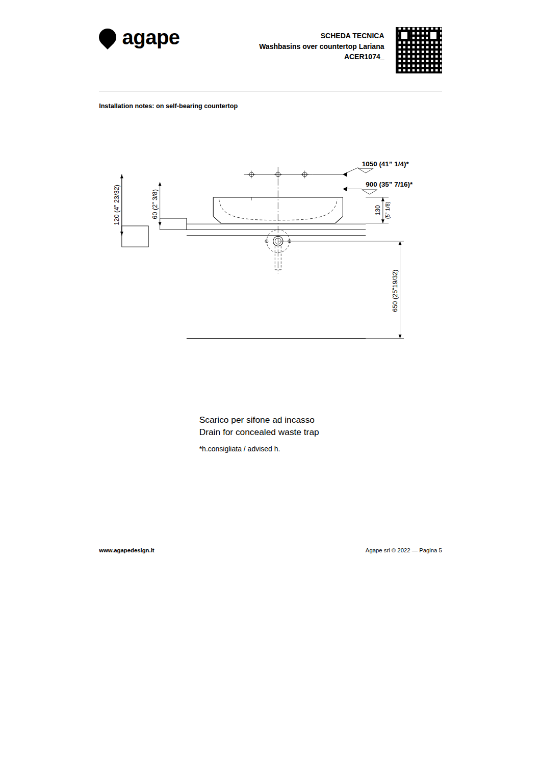agape
SCHEDA TECNICA
Washbasins over countertop Lariana
ACER1074_
Installation notes: on self-bearing countertop
120 (4” 23/32) 60 (2” 3/8) 1050 (41” 1/4)* 900 (35” 7/16)* 130 (5” 1/8) 650 (25”19/32)
Scarico per sifone ad incasso
Drain for concealed waste trap
*h.consigliata / advised h.
www.agapedesign.it
Agape srl © 2022 — Pagina 5